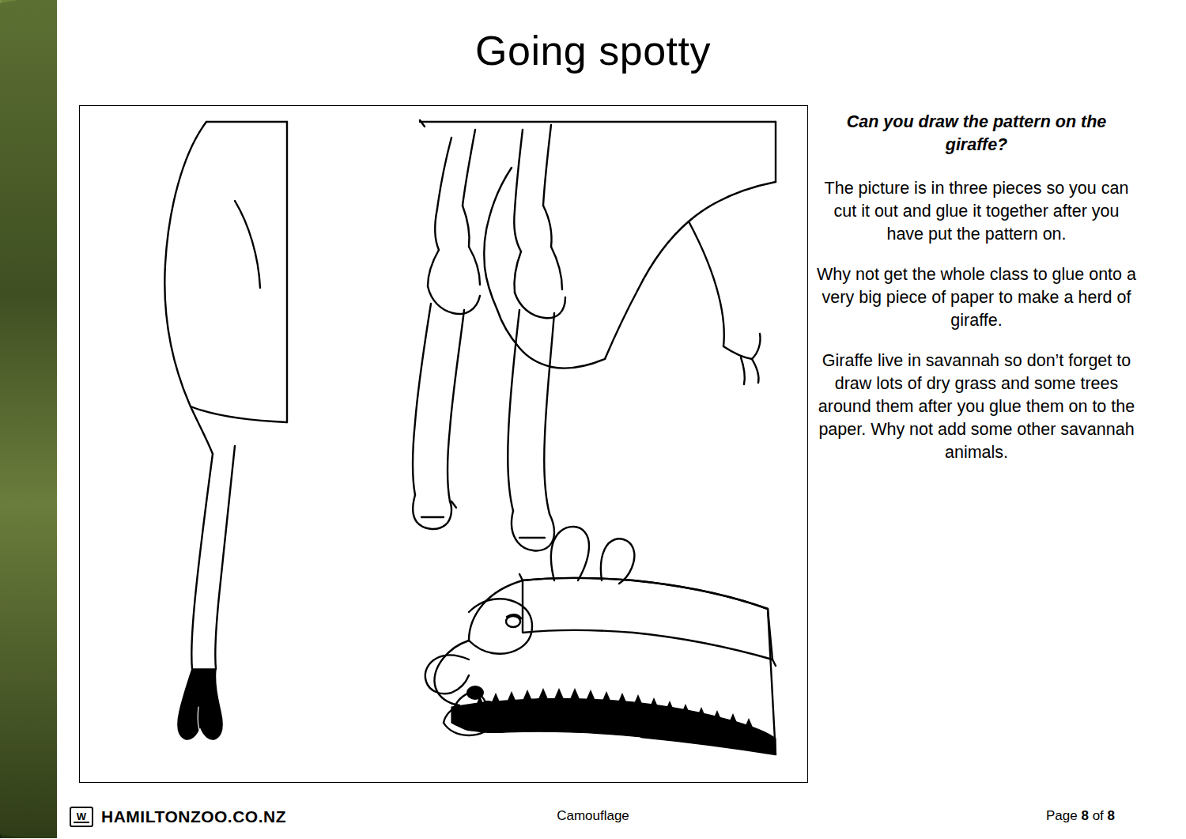Going spotty
Can you draw the pattern on the giraffe?
The picture is in three pieces so you can cut it out and glue it together after you have put the pattern on.
Why not get the whole class to glue onto a very big piece of paper to make a herd of giraffe.
Giraffe live in savannah so don’t forget to draw lots of dry grass and some trees around them after you glue them on to the paper. Why not add some other savannah animals.
HAMILTONZOO.CO.NZ
Camouflage
Page 8 of 8